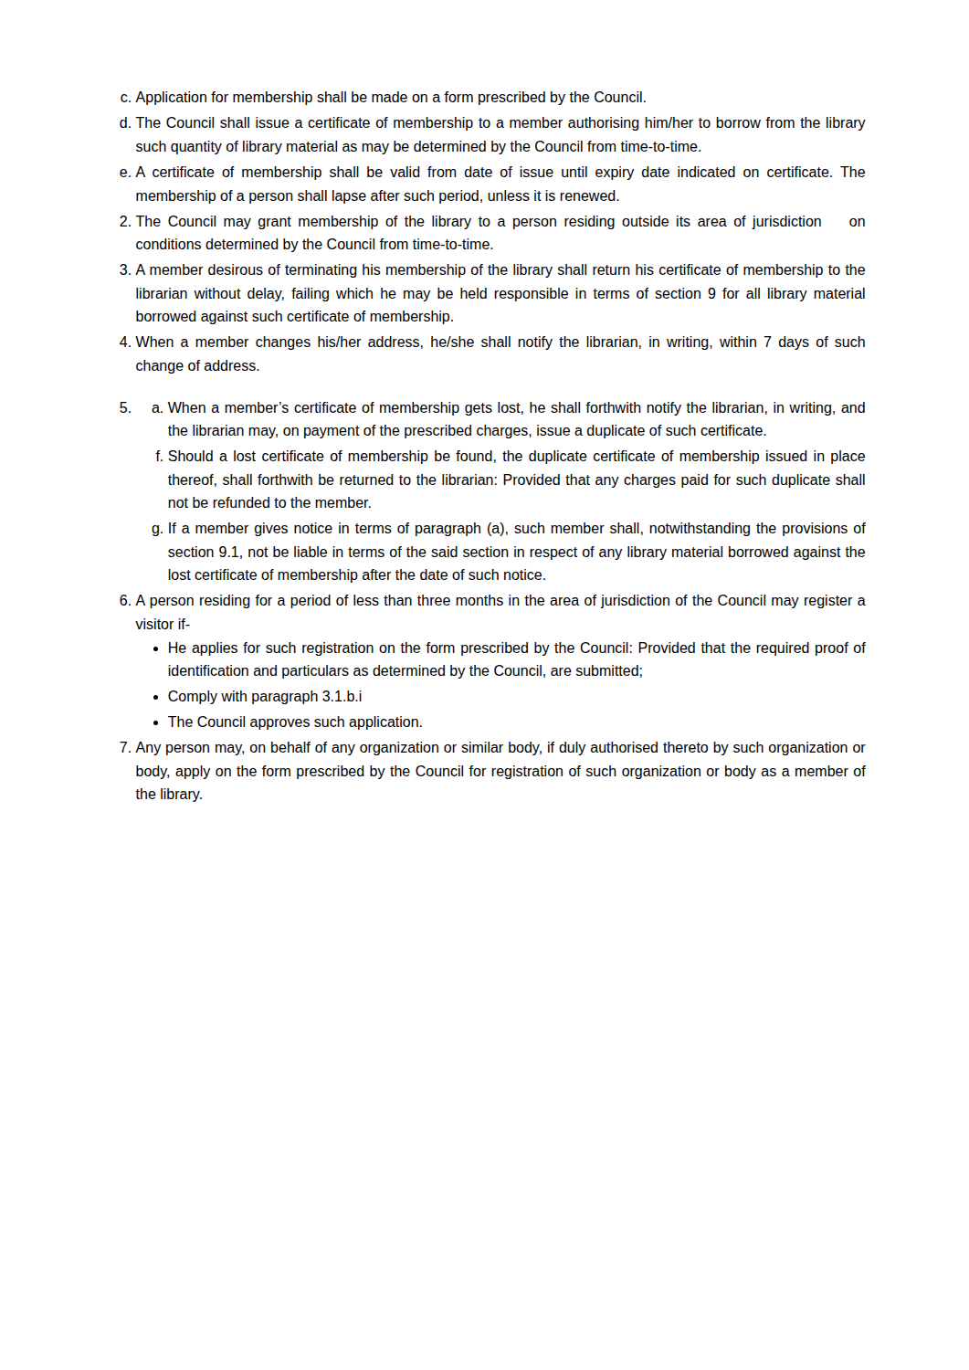Application for membership shall be made on a form prescribed by the Council.
The Council shall issue a certificate of membership to a member authorising him/her to borrow from the library such quantity of library material as may be determined by the Council from time-to-time.
A certificate of membership shall be valid from date of issue until expiry date indicated on certificate. The membership of a person shall lapse after such period, unless it is renewed.
The Council may grant membership of the library to a person residing outside its area of jurisdiction on conditions determined by the Council from time-to-time.
A member desirous of terminating his membership of the library shall return his certificate of membership to the librarian without delay, failing which he may be held responsible in terms of section 9 for all library material borrowed against such certificate of membership.
When a member changes his/her address, he/she shall notify the librarian, in writing, within 7 days of such change of address.
When a member’s certificate of membership gets lost, he shall forthwith notify the librarian, in writing, and the librarian may, on payment of the prescribed charges, issue a duplicate of such certificate.
Should a lost certificate of membership be found, the duplicate certificate of membership issued in place thereof, shall forthwith be returned to the librarian: Provided that any charges paid for such duplicate shall not be refunded to the member.
If a member gives notice in terms of paragraph (a), such member shall, notwithstanding the provisions of section 9.1, not be liable in terms of the said section in respect of any library material borrowed against the lost certificate of membership after the date of such notice.
A person residing for a period of less than three months in the area of jurisdiction of the Council may register a visitor if-
He applies for such registration on the form prescribed by the Council: Provided that the required proof of identification and particulars as determined by the Council, are submitted;
Comply with paragraph 3.1.b.i
The Council approves such application.
Any person may, on behalf of any organization or similar body, if duly authorised thereto by such organization or body, apply on the form prescribed by the Council for registration of such organization or body as a member of the library.